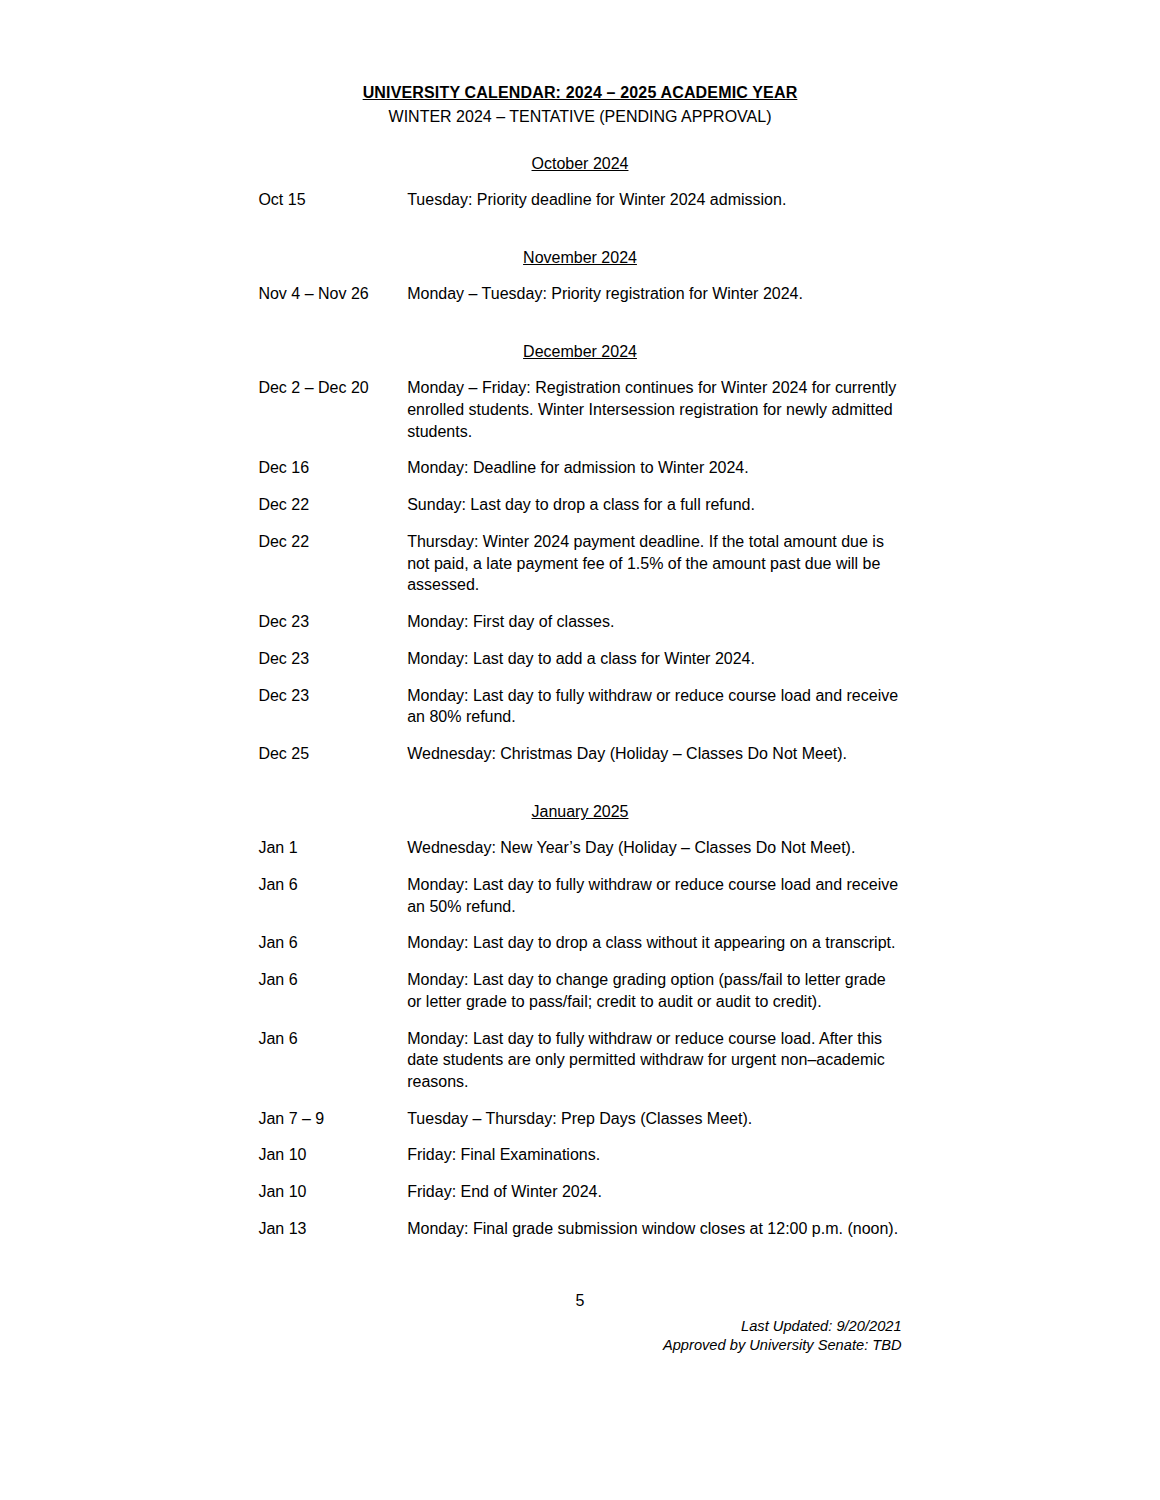UNIVERSITY CALENDAR: 2024 – 2025 ACADEMIC YEAR
WINTER 2024 – TENTATIVE (PENDING APPROVAL)
October 2024
| Oct 15 | Tuesday: Priority deadline for Winter 2024 admission. |
November 2024
| Nov 4 – Nov 26 | Monday – Tuesday: Priority registration for Winter 2024. |
December 2024
| Dec 2 – Dec 20 | Monday – Friday: Registration continues for Winter 2024 for currently enrolled students. Winter Intersession registration for newly admitted students. |
| Dec 16 | Monday: Deadline for admission to Winter 2024. |
| Dec 22 | Sunday: Last day to drop a class for a full refund. |
| Dec 22 | Thursday: Winter 2024 payment deadline. If the total amount due is not paid, a late payment fee of 1.5% of the amount past due will be assessed. |
| Dec 23 | Monday: First day of classes. |
| Dec 23 | Monday: Last day to add a class for Winter 2024. |
| Dec 23 | Monday: Last day to fully withdraw or reduce course load and receive an 80% refund. |
| Dec 25 | Wednesday: Christmas Day (Holiday – Classes Do Not Meet). |
January 2025
| Jan 1 | Wednesday: New Year’s Day (Holiday – Classes Do Not Meet). |
| Jan 6 | Monday: Last day to fully withdraw or reduce course load and receive an 50% refund. |
| Jan 6 | Monday: Last day to drop a class without it appearing on a transcript. |
| Jan 6 | Monday: Last day to change grading option (pass/fail to letter grade or letter grade to pass/fail; credit to audit or audit to credit). |
| Jan 6 | Monday: Last day to fully withdraw or reduce course load. After this date students are only permitted withdraw for urgent non–academic reasons. |
| Jan 7 – 9 | Tuesday – Thursday: Prep Days (Classes Meet). |
| Jan 10 | Friday: Final Examinations. |
| Jan 10 | Friday: End of Winter 2024. |
| Jan 13 | Monday: Final grade submission window closes at 12:00 p.m. (noon). |
5
Last Updated: 9/20/2021
Approved by University Senate: TBD